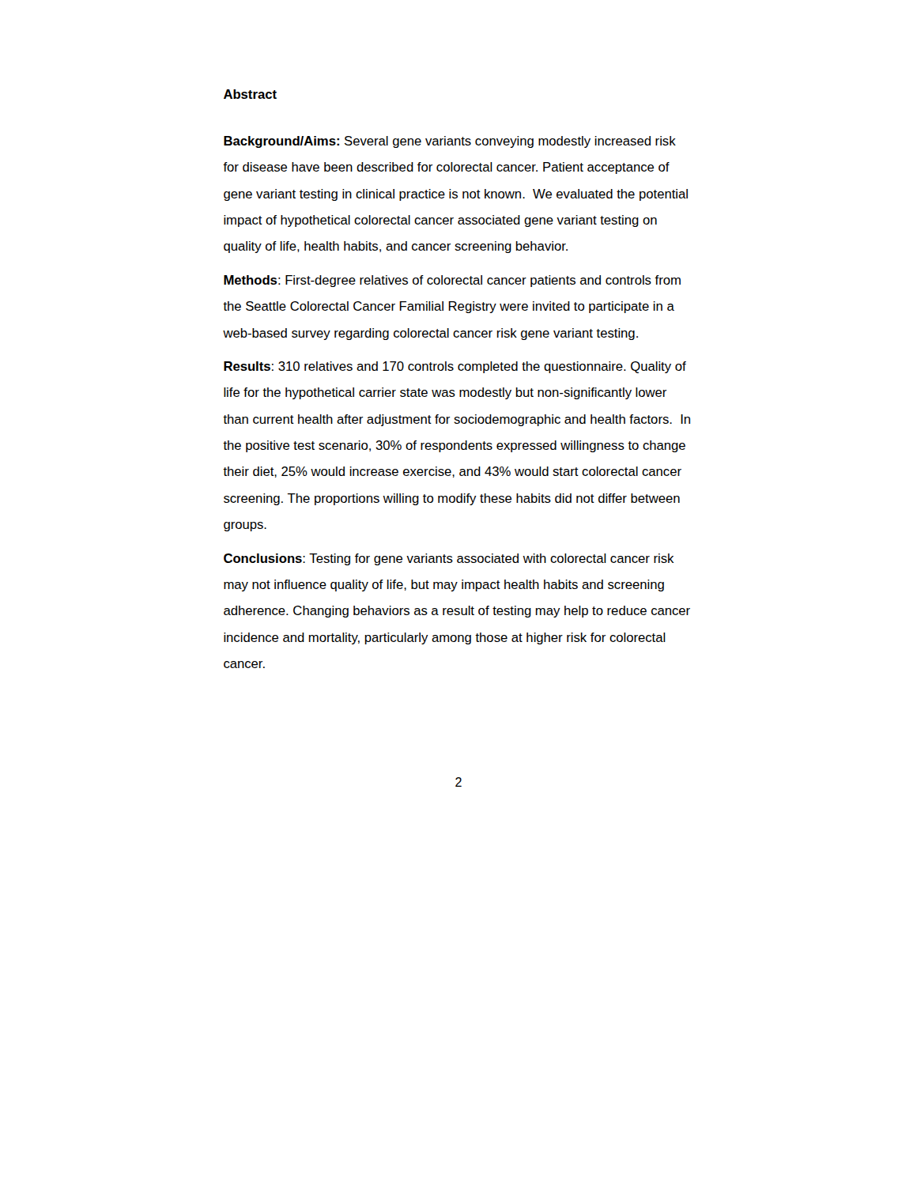Abstract
Background/Aims: Several gene variants conveying modestly increased risk for disease have been described for colorectal cancer. Patient acceptance of gene variant testing in clinical practice is not known. We evaluated the potential impact of hypothetical colorectal cancer associated gene variant testing on quality of life, health habits, and cancer screening behavior.
Methods: First-degree relatives of colorectal cancer patients and controls from the Seattle Colorectal Cancer Familial Registry were invited to participate in a web-based survey regarding colorectal cancer risk gene variant testing.
Results: 310 relatives and 170 controls completed the questionnaire. Quality of life for the hypothetical carrier state was modestly but non-significantly lower than current health after adjustment for sociodemographic and health factors. In the positive test scenario, 30% of respondents expressed willingness to change their diet, 25% would increase exercise, and 43% would start colorectal cancer screening. The proportions willing to modify these habits did not differ between groups.
Conclusions: Testing for gene variants associated with colorectal cancer risk may not influence quality of life, but may impact health habits and screening adherence. Changing behaviors as a result of testing may help to reduce cancer incidence and mortality, particularly among those at higher risk for colorectal cancer.
2